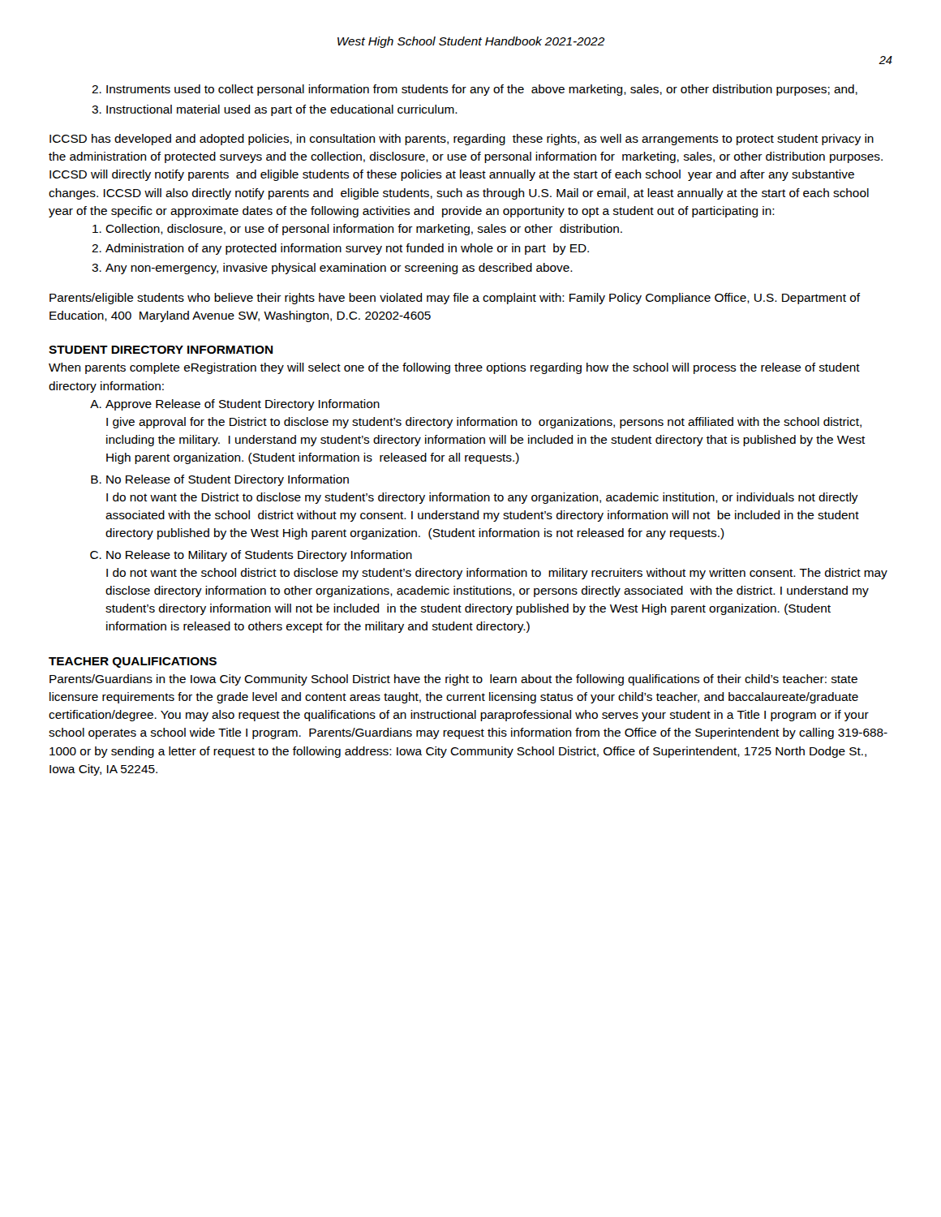West High School Student Handbook 2021-2022
24
Instruments used to collect personal information from students for any of the above marketing, sales, or other distribution purposes; and,
Instructional material used as part of the educational curriculum.
ICCSD has developed and adopted policies, in consultation with parents, regarding these rights, as well as arrangements to protect student privacy in the administration of protected surveys and the collection, disclosure, or use of personal information for marketing, sales, or other distribution purposes. ICCSD will directly notify parents and eligible students of these policies at least annually at the start of each school year and after any substantive changes. ICCSD will also directly notify parents and eligible students, such as through U.S. Mail or email, at least annually at the start of each school year of the specific or approximate dates of the following activities and provide an opportunity to opt a student out of participating in:
Collection, disclosure, or use of personal information for marketing, sales or other distribution.
Administration of any protected information survey not funded in whole or in part by ED.
Any non-emergency, invasive physical examination or screening as described above.
Parents/eligible students who believe their rights have been violated may file a complaint with: Family Policy Compliance Office, U.S. Department of Education, 400 Maryland Avenue SW, Washington, D.C. 20202-4605
STUDENT DIRECTORY INFORMATION
When parents complete eRegistration they will select one of the following three options regarding how the school will process the release of student directory information:
Approve Release of Student Directory Information
I give approval for the District to disclose my student’s directory information to organizations, persons not affiliated with the school district, including the military. I understand my student’s directory information will be included in the student directory that is published by the West High parent organization. (Student information is released for all requests.)
No Release of Student Directory Information
I do not want the District to disclose my student’s directory information to any organization, academic institution, or individuals not directly associated with the school district without my consent. I understand my student’s directory information will not be included in the student directory published by the West High parent organization. (Student information is not released for any requests.)
No Release to Military of Students Directory Information
I do not want the school district to disclose my student’s directory information to military recruiters without my written consent. The district may disclose directory information to other organizations, academic institutions, or persons directly associated with the district. I understand my student’s directory information will not be included in the student directory published by the West High parent organization. (Student information is released to others except for the military and student directory.)
TEACHER QUALIFICATIONS
Parents/Guardians in the Iowa City Community School District have the right to learn about the following qualifications of their child’s teacher: state licensure requirements for the grade level and content areas taught, the current licensing status of your child’s teacher, and baccalaureate/graduate certification/degree. You may also request the qualifications of an instructional paraprofessional who serves your student in a Title I program or if your school operates a school wide Title I program. Parents/Guardians may request this information from the Office of the Superintendent by calling 319-688-1000 or by sending a letter of request to the following address: Iowa City Community School District, Office of Superintendent, 1725 North Dodge St., Iowa City, IA 52245.